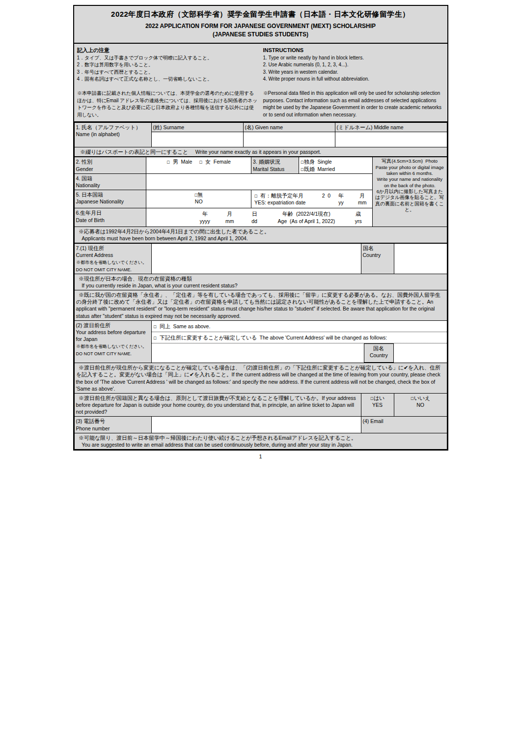2022年度日本政府（文部科学省）奨学金留学生申請書（日本語・日本文化研修留学生）
2022 APPLICATION FORM FOR JAPANESE GOVERNMENT (MEXT) SCHOLARSHIP
(JAPANESE STUDIES STUDENTS)
記入上の注意
1．タイプ、又は手書きでブロック体で明瞭に記入すること。
2．数字は算用数字を用いること。
3．年号はすべて西暦とすること。
4．固有名詞はすべて正式な名称とし、一切省略しないこと。
※本申請書に記載された個人情報については、本奨学金の選考のために使用するほかは、特にEmail アドレス等の連絡先については、採用後における関係者のネットワークを作ること及び必要に応じ日本政府より各種情報を送信する以外には使用しない。
INSTRUCTIONS
1. Type or write neatly by hand in block letters.
2. Use Arabic numerals (0, 1, 2, 3, 4...).
3. Write years in western calendar.
4. Write proper nouns in full without abbreviation.
※Personal data filled in this application will only be used for scholarship selection purposes. Contact information such as email addresses of selected applications might be used by the Japanese Government in order to create academic networks or to send out information when necessary.
| 1. 氏名（アルファベット） Name (in alphabet) | (姓) Surname | (名) Given name | (ミドルネーム) Middle name |
| ※綴りはパスポートの表記と同一にすること Write your name exactly as it appears in your passport. |
| 2. 性別 Gender | ☐ 男 Male ☐ 女 Female | 3. 婚姻状況 Marital Status | ☐ 独身 Single ☐ 既婚 Married | 写真(4.5cm×3.5cm) Photo Paste your photo or digital image taken within 6 months. Write your name and nationality on the back of the photo. 6か月以内に撮影した写真またはデジタル画像を貼ること。写真の裏面に名前と国籍を書くこと。 |
| 4. 国籍 Nationality | |
| 5. 日本国籍 Japanese Nationality | ☐ 無 NO | / ☐ 有：離脱予定年月 YES: expatriation date / 2 0 / 年 yy / / 月 mm / |
| 6.生年月日 Date of Birth | / / 年 yyyy / 月 mm / 日 dd / 年齢 (2022/4/1現在) Age (As of April 1, 2022) / 歳 yrs / |
| ※応募者は1992年4月2日から2004年4月1日までの間に出生した者であること。 Applicants must have been born between April 2, 1992 and April 1, 2004. |
| 7.(1) 現住所 Current Address ※都市名を省略しないでください。 DO NOT OMIT CITY NAME. | | 国名 Country | |
| ※現住所が日本の場合、現在の在留資格の種類 If you currently reside in Japan, what is your current resident status? |
| ※既に我が国の在留資格「永住者」、「定住者」等を有している場合であっても、採用後に「留学」に変更する必要がある。なお、国費外国人留学生の身分終了後に改めて「永住者」又は「定住者」の在留資格を申請しても当然には認定されない可能性があることを理解した上で申請すること。An applicant with "permanent resident" or "long-term resident" status must change his/her status to "student" if selected. Be aware that application for the original status after "student" status is expired may not be necessarily approved. |
| (2) 渡日前住所 Your address before departure for Japan ※都市名を省略しないでください。 DO NOT OMIT CITY NAME. | / ☐ 同上 Same as above. / / ☐ 下記住所に変更することが確定している The above 'Current Address' will be changed as follows: / / / / 国名 Country / / / |
| ※渡日前住所が現住所から変更になることが確定している場合は、「(2)渡日前住所」の「下記住所に変更することが確定している」に✔を入れ、住所を記入すること。変更がない場合は「同上」に✔を入れること。If the current address will be changed at the time of leaving from your country, please check the box of 'The above 'Current Address ' will be changed as follows:' and specify the new address. If the current address will not be changed, check the box of 'Same as above'. |
| ※渡日前住所が国籍国と異なる場合は、原則として渡日旅費が不支給となることを理解しているか。If your address before departure for Japan is outside your home country, do you understand that, in principle, an airline ticket to Japan will not provided? | ☐ はい YES | ☐ いいえ NO |
| (3) 電話番号 Phone number | | (4) Email |
| ※可能な限り、渡日前～日本留学中～帰国後にわたり使い続けることが予想されるEmailアドレスを記入すること。 You are suggested to write an email address that can be used continuously before, during and after your stay in Japan. |
1